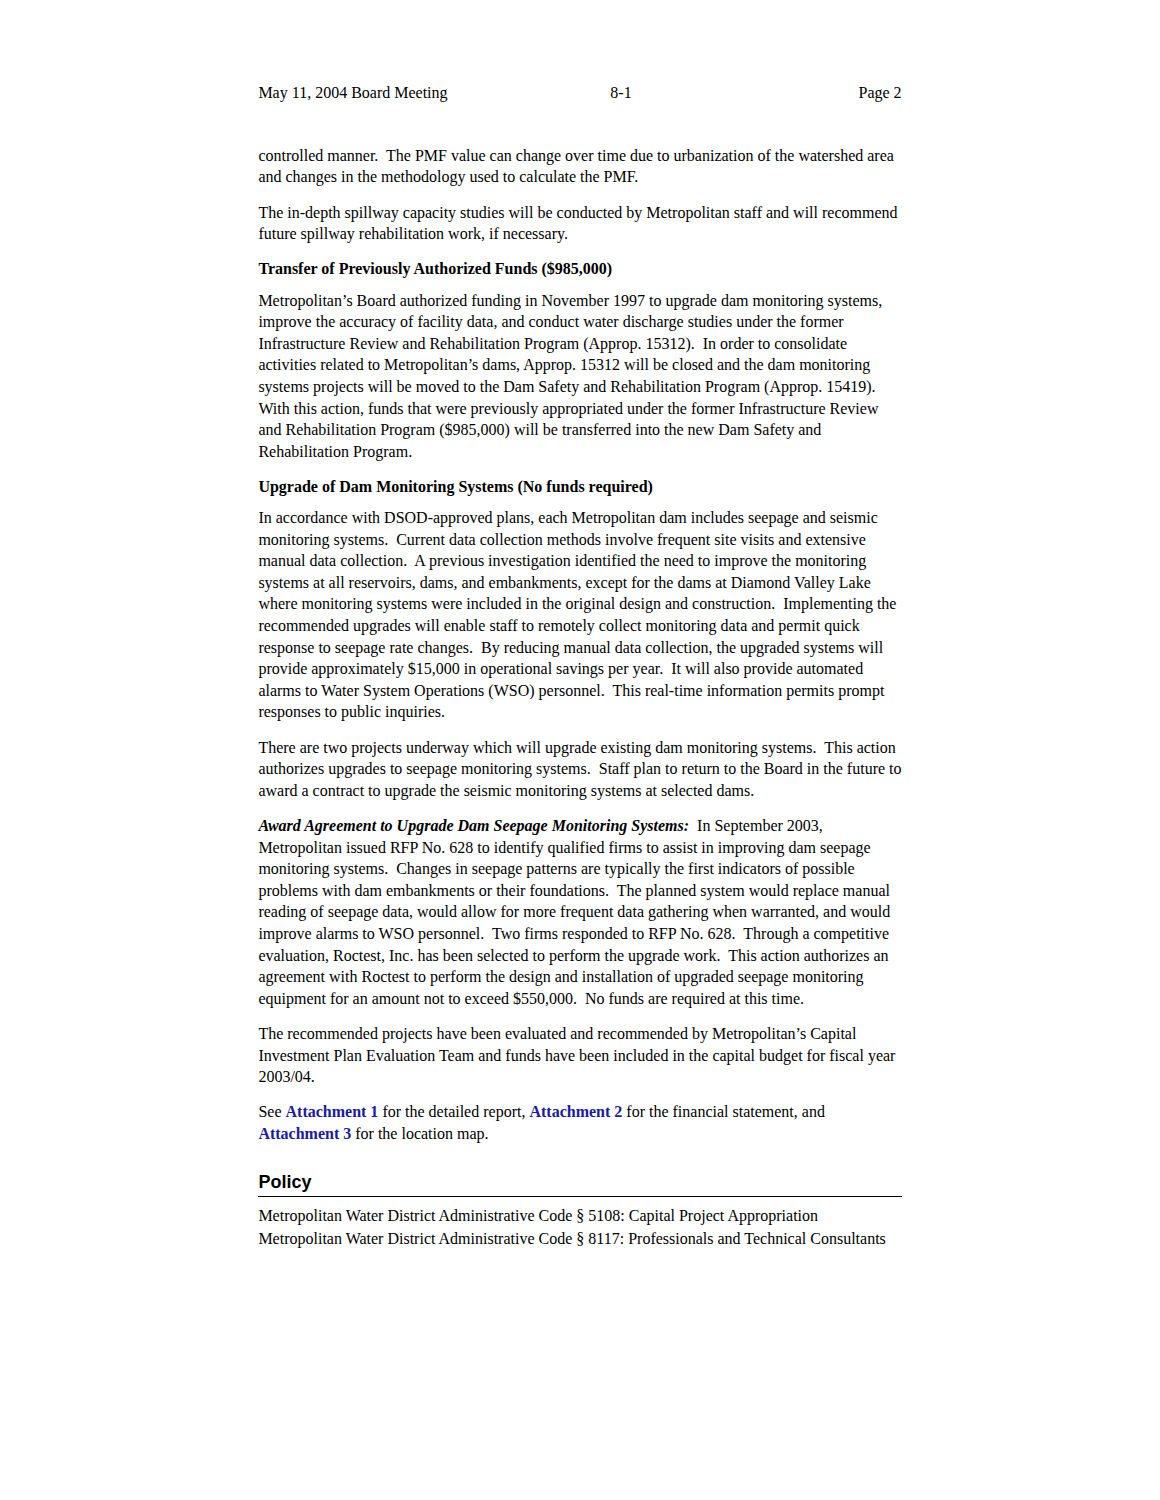May 11, 2004 Board Meeting
8-1
Page 2
controlled manner. The PMF value can change over time due to urbanization of the watershed area and changes in the methodology used to calculate the PMF.
The in-depth spillway capacity studies will be conducted by Metropolitan staff and will recommend future spillway rehabilitation work, if necessary.
Transfer of Previously Authorized Funds ($985,000)
Metropolitan’s Board authorized funding in November 1997 to upgrade dam monitoring systems, improve the accuracy of facility data, and conduct water discharge studies under the former Infrastructure Review and Rehabilitation Program (Approp. 15312). In order to consolidate activities related to Metropolitan’s dams, Approp. 15312 will be closed and the dam monitoring systems projects will be moved to the Dam Safety and Rehabilitation Program (Approp. 15419). With this action, funds that were previously appropriated under the former Infrastructure Review and Rehabilitation Program ($985,000) will be transferred into the new Dam Safety and Rehabilitation Program.
Upgrade of Dam Monitoring Systems (No funds required)
In accordance with DSOD-approved plans, each Metropolitan dam includes seepage and seismic monitoring systems. Current data collection methods involve frequent site visits and extensive manual data collection. A previous investigation identified the need to improve the monitoring systems at all reservoirs, dams, and embankments, except for the dams at Diamond Valley Lake where monitoring systems were included in the original design and construction. Implementing the recommended upgrades will enable staff to remotely collect monitoring data and permit quick response to seepage rate changes. By reducing manual data collection, the upgraded systems will provide approximately $15,000 in operational savings per year. It will also provide automated alarms to Water System Operations (WSO) personnel. This real-time information permits prompt responses to public inquiries.
There are two projects underway which will upgrade existing dam monitoring systems. This action authorizes upgrades to seepage monitoring systems. Staff plan to return to the Board in the future to award a contract to upgrade the seismic monitoring systems at selected dams.
Award Agreement to Upgrade Dam Seepage Monitoring Systems: In September 2003, Metropolitan issued RFP No. 628 to identify qualified firms to assist in improving dam seepage monitoring systems. Changes in seepage patterns are typically the first indicators of possible problems with dam embankments or their foundations. The planned system would replace manual reading of seepage data, would allow for more frequent data gathering when warranted, and would improve alarms to WSO personnel. Two firms responded to RFP No. 628. Through a competitive evaluation, Roctest, Inc. has been selected to perform the upgrade work. This action authorizes an agreement with Roctest to perform the design and installation of upgraded seepage monitoring equipment for an amount not to exceed $550,000. No funds are required at this time.
The recommended projects have been evaluated and recommended by Metropolitan’s Capital Investment Plan Evaluation Team and funds have been included in the capital budget for fiscal year 2003/04.
See Attachment 1 for the detailed report, Attachment 2 for the financial statement, and Attachment 3 for the location map.
Policy
Metropolitan Water District Administrative Code § 5108: Capital Project Appropriation
Metropolitan Water District Administrative Code § 8117: Professionals and Technical Consultants